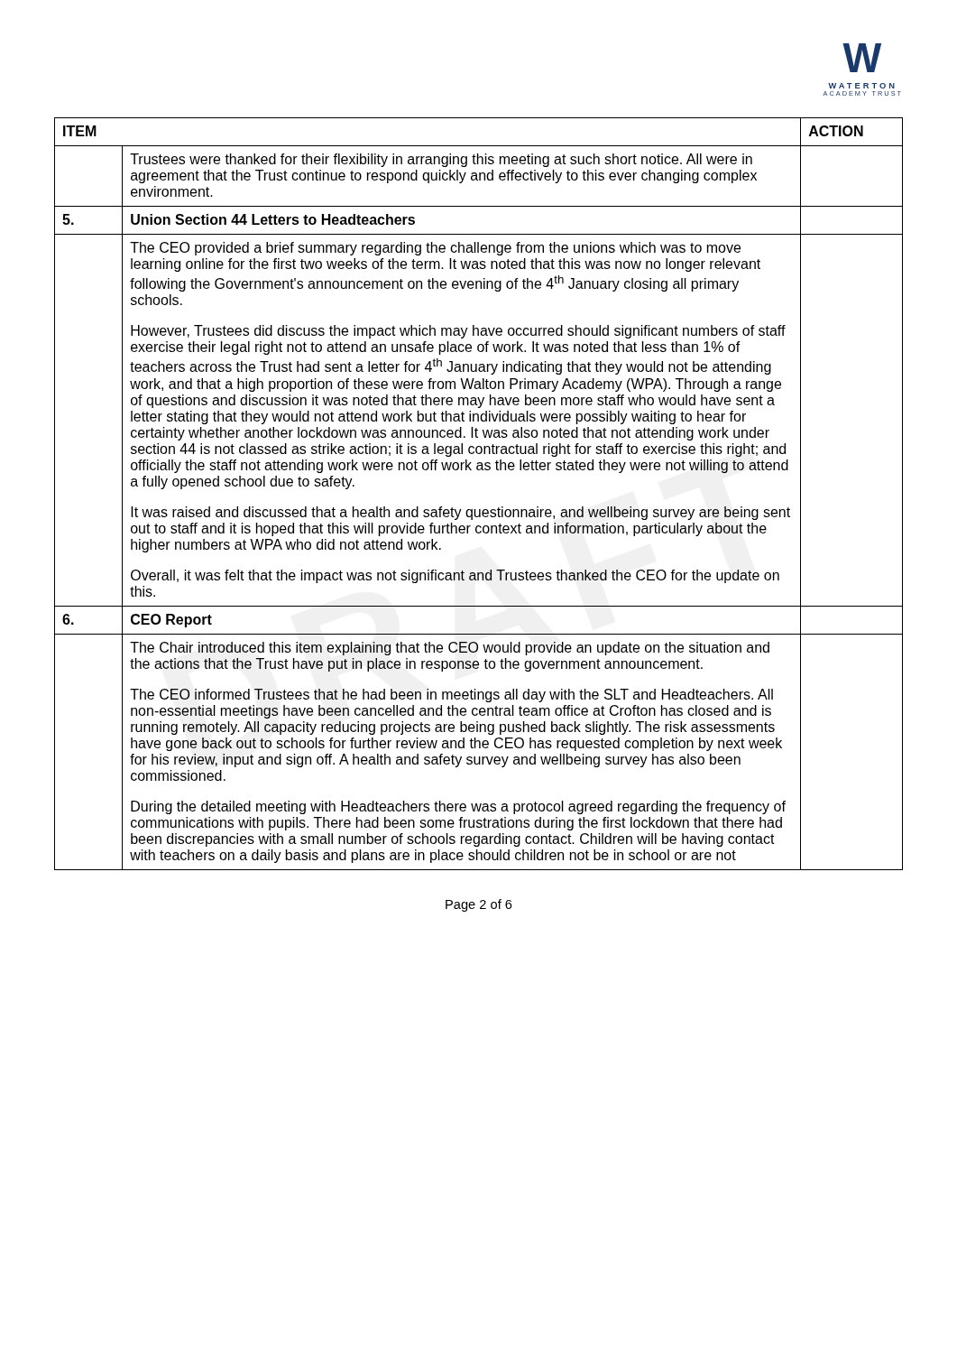DRAFT
W
WATERTON
ACADEMY TRUST
| ITEM | ACTION |
| --- | --- |
| | Trustees were thanked for their flexibility in arranging this meeting at such short notice. All were in agreement that the Trust continue to respond quickly and effectively to this ever changing complex environment. | |
| 5. | Union Section 44 Letters to Headteachers | |
| | The CEO provided a brief summary regarding the challenge from the unions which was to move learning online for the first two weeks of the term. It was noted that this was now no longer relevant following the Government's announcement on the evening of the 4 th January closing all primary schools. However, Trustees did discuss the impact which may have occurred should significant numbers of staff exercise their legal right not to attend an unsafe place of work. It was noted that less than 1% of teachers across the Trust had sent a letter for 4 th January indicating that they would not be attending work, and that a high proportion of these were from Walton Primary Academy (WPA). Through a range of questions and discussion it was noted that there may have been more staff who would have sent a letter stating that they would not attend work but that individuals were possibly waiting to hear for certainty whether another lockdown was announced. It was also noted that not attending work under section 44 is not classed as strike action; it is a legal contractual right for staff to exercise this right; and officially the staff not attending work were not off work as the letter stated they were not willing to attend a fully opened school due to safety. It was raised and discussed that a health and safety questionnaire, and wellbeing survey are being sent out to staff and it is hoped that this will provide further context and information, particularly about the higher numbers at WPA who did not attend work. Overall, it was felt that the impact was not significant and Trustees thanked the CEO for the update on this. | |
| 6. | CEO Report | |
| | The Chair introduced this item explaining that the CEO would provide an update on the situation and the actions that the Trust have put in place in response to the government announcement. The CEO informed Trustees that he had been in meetings all day with the SLT and Headteachers. All non-essential meetings have been cancelled and the central team office at Crofton has closed and is running remotely. All capacity reducing projects are being pushed back slightly. The risk assessments have gone back out to schools for further review and the CEO has requested completion by next week for his review, input and sign off. A health and safety survey and wellbeing survey has also been commissioned. During the detailed meeting with Headteachers there was a protocol agreed regarding the frequency of communications with pupils. There had been some frustrations during the first lockdown that there had been discrepancies with a small number of schools regarding contact. Children will be having contact with teachers on a daily basis and plans are in place should children not be in school or are not | |
Page 2 of 6